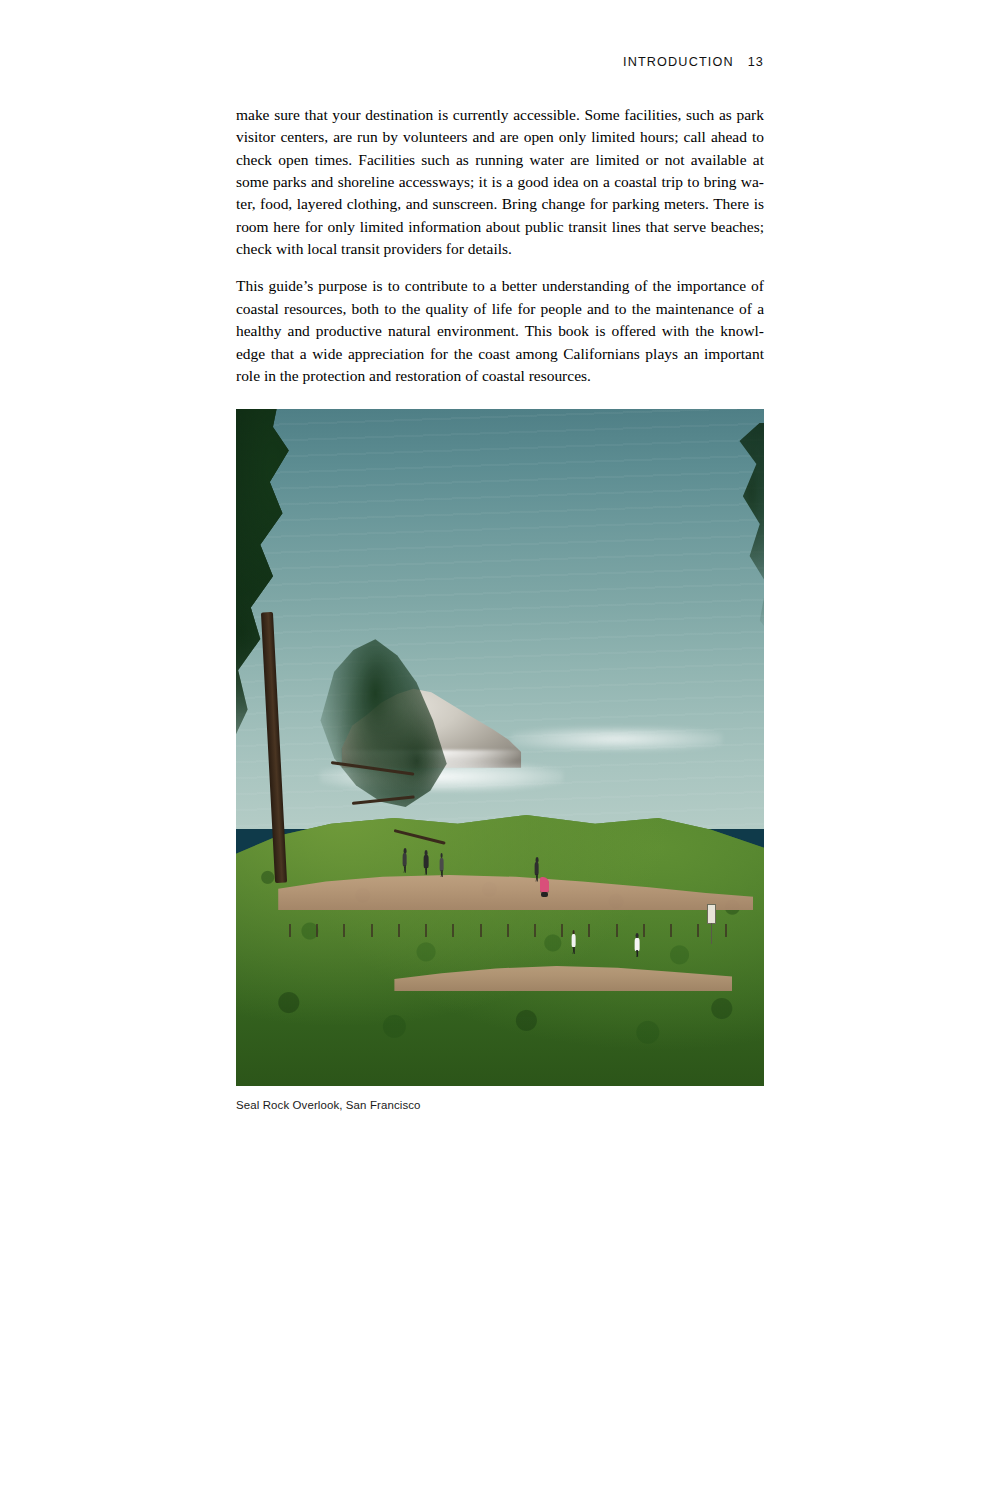INTRODUCTION13
make sure that your destination is currently accessible. Some facilities, such as park visitor centers, are run by volunteers and are open only limited hours; call ahead to check open times. Facilities such as running water are limited or not available at some parks and shoreline accessways; it is a good idea on a coastal trip to bring water, food, layered clothing, and sunscreen. Bring change for parking meters. There is room here for only limited information about public transit lines that serve beaches; check with local transit providers for details.
This guide’s purpose is to contribute to a better understanding of the importance of coastal resources, both to the quality of life for people and to the maintenance of a healthy and productive natural environment. This book is offered with the knowledge that a wide appreciation for the coast among Californians plays an important role in the protection and restoration of coastal resources.
Seal Rock Overlook, San Francisco